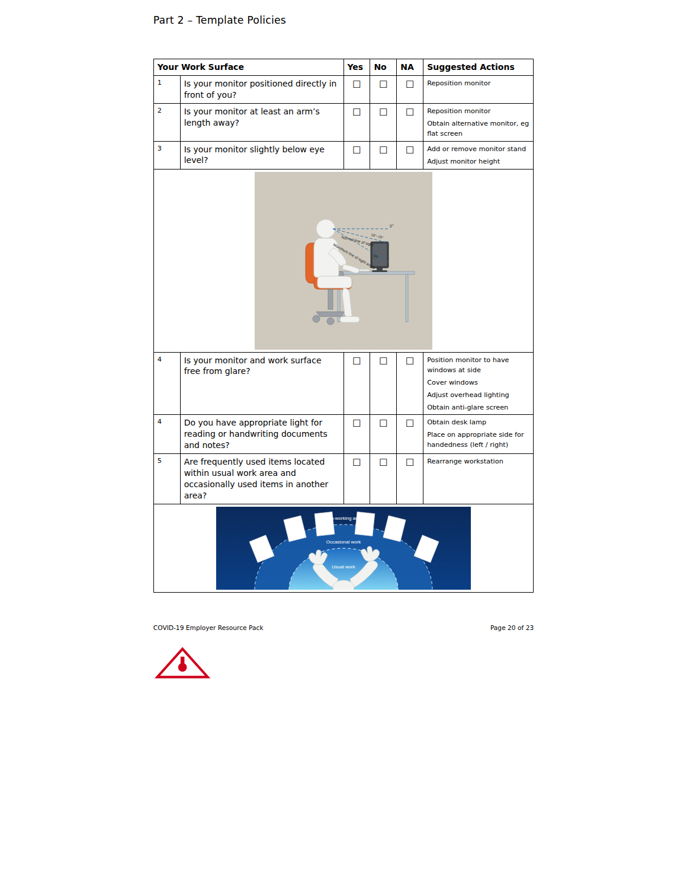Part 2 – Template Policies
| Your Work Surface | Yes | No | NA | Suggested Actions |
| --- | --- | --- | --- | --- |
| 1 | Is your monitor positioned directly in front of you? | ☐ | ☐ | ☐ | Reposition monitor |
| 2 | Is your monitor at least an arm’s length away? | ☐ | ☐ | ☐ | Reposition monitor Obtain alternative monitor, eg flat screen |
| 3 | Is your monitor slightly below eye level? | ☐ | ☐ | ☐ | Add or remove monitor stand Adjust monitor height |
| 0° 10°–15° 35° Normal line of sight Maximum line of sight angle |
| 4 | Is your monitor and work surface free from glare? | ☐ | ☐ | ☐ | Position monitor to have windows at side Cover windows Adjust overhead lighting Obtain anti-glare screen |
| 4 | Do you have appropriate light for reading or handwriting documents and notes? | ☐ | ☐ | ☐ | Obtain desk lamp Place on appropriate side for handedness (left / right) |
| 5 | Are frequently used items located within usual work area and occasionally used items in another area? | ☐ | ☐ | ☐ | Rearrange workstation |
| Non-working area Occasional work Usual work |
COVID-19 Employer Resource Pack Page 20 of 23